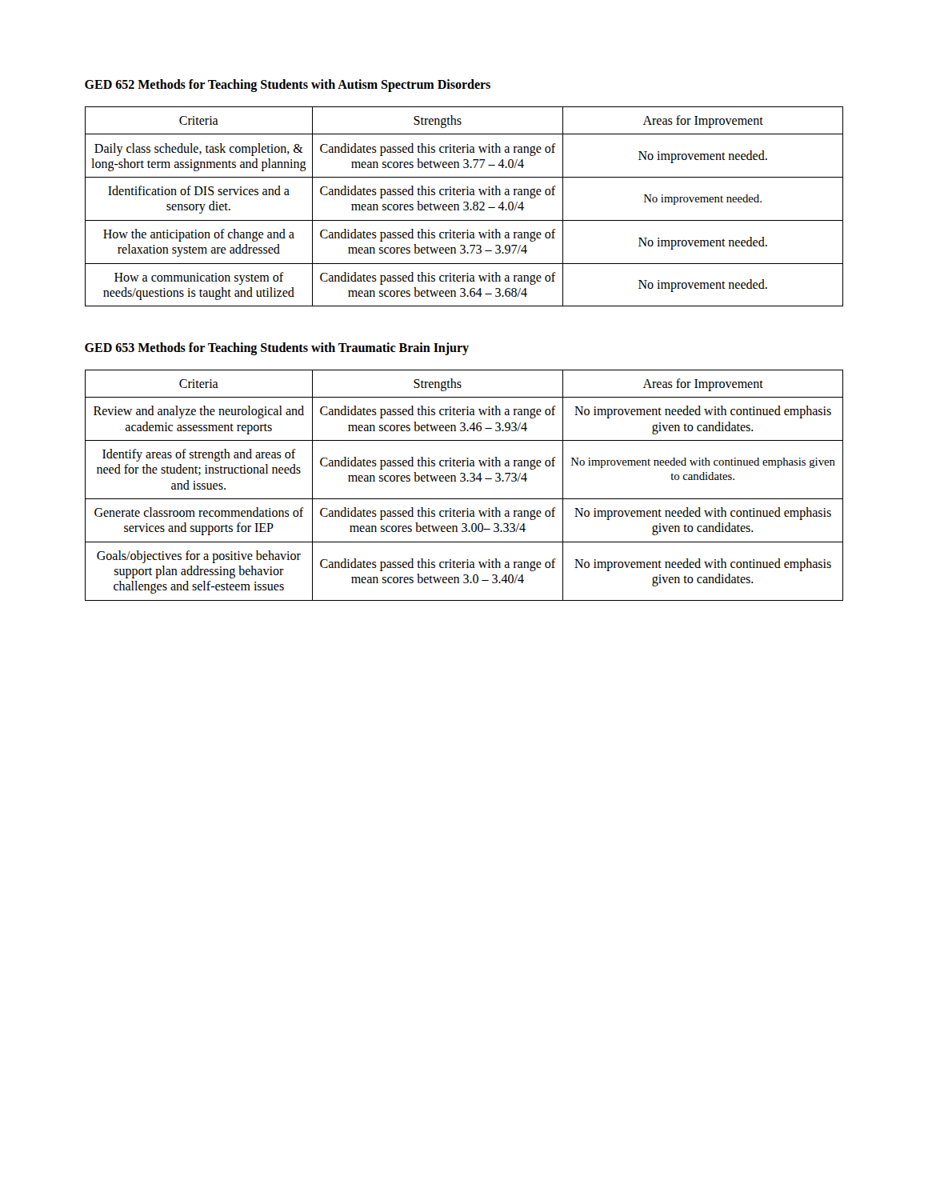GED 652 Methods for Teaching Students with Autism Spectrum Disorders
| Criteria | Strengths | Areas for Improvement |
| --- | --- | --- |
| Daily class schedule, task completion, & long-short term assignments and planning | Candidates passed this criteria with a range of mean scores between 3.77 – 4.0/4 | No improvement needed. |
| Identification of DIS services and a sensory diet. | Candidates passed this criteria with a range of mean scores between 3.82 – 4.0/4 | No improvement needed. |
| How the anticipation of change and a relaxation system are addressed | Candidates passed this criteria with a range of mean scores between 3.73 – 3.97/4 | No improvement needed. |
| How a communication system of needs/questions is taught and utilized | Candidates passed this criteria with a range of mean scores between 3.64 – 3.68/4 | No improvement needed. |
GED 653 Methods for Teaching Students with Traumatic Brain Injury
| Criteria | Strengths | Areas for Improvement |
| --- | --- | --- |
| Review and analyze the neurological and academic assessment reports | Candidates passed this criteria with a range of mean scores between 3.46 – 3.93/4 | No improvement needed with continued emphasis given to candidates. |
| Identify areas of strength and areas of need for the student; instructional needs and issues. | Candidates passed this criteria with a range of mean scores between 3.34 – 3.73/4 | No improvement needed with continued emphasis given to candidates. |
| Generate classroom recommendations of services and supports for IEP | Candidates passed this criteria with a range of mean scores between 3.00– 3.33/4 | No improvement needed with continued emphasis given to candidates. |
| Goals/objectives for a positive behavior support plan addressing behavior challenges and self-esteem issues | Candidates passed this criteria with a range of mean scores between 3.0 – 3.40/4 | No improvement needed with continued emphasis given to candidates. |